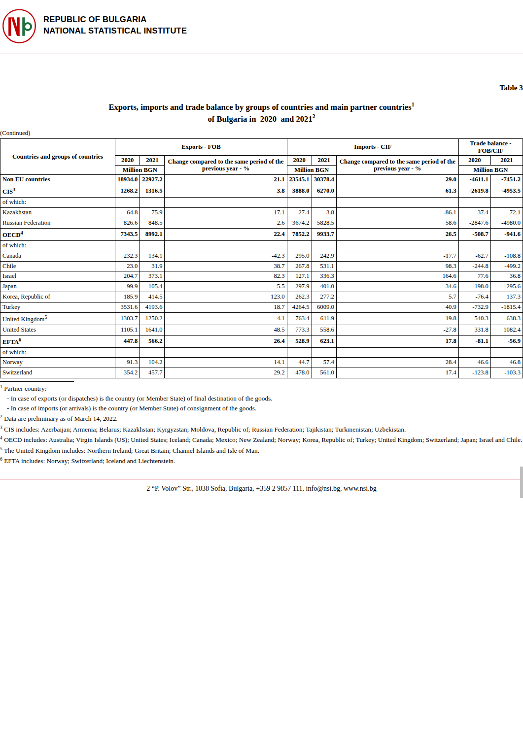REPUBLIC OF BULGARIA
NATIONAL STATISTICAL INSTITUTE
Table 3
Exports, imports and trade balance by groups of countries and main partner countries1
of Bulgaria in 2020 and 20212
(Continued)
| Countries and groups of countries | Exports - FOB | Imports - CIF | Trade balance - FOB/CIF |
| --- | --- | --- | --- |
| 2020 | 2021 | Change compared to the same period of the previous year - % | 2020 | 2021 | Change compared to the same period of the previous year - % | 2020 | 2021 |
| Million BGN | Million BGN | Million BGN |
| Non EU countries | 18934.0 | 22927.2 | 21.1 | 23545.1 | 30378.4 | 29.0 | -4611.1 | -7451.2 |
| CIS 3 | 1268.2 | 1316.5 | 3.8 | 3888.0 | 6270.0 | 61.3 | -2619.8 | -4953.5 |
| of which: | | | | | | | | |
| Kazakhstan | 64.8 | 75.9 | 17.1 | 27.4 | 3.8 | -86.1 | 37.4 | 72.1 |
| Russian Federation | 826.6 | 848.5 | 2.6 | 3674.2 | 5828.5 | 58.6 | -2847.6 | -4980.0 |
| OECD 4 | 7343.5 | 8992.1 | 22.4 | 7852.2 | 9933.7 | 26.5 | -508.7 | -941.6 |
| of which: | | | | | | | | |
| Canada | 232.3 | 134.1 | -42.3 | 295.0 | 242.9 | -17.7 | -62.7 | -108.8 |
| Chile | 23.0 | 31.9 | 38.7 | 267.8 | 531.1 | 98.3 | -244.8 | -499.2 |
| Israel | 204.7 | 373.1 | 82.3 | 127.1 | 336.3 | 164.6 | 77.6 | 36.8 |
| Japan | 99.9 | 105.4 | 5.5 | 297.9 | 401.0 | 34.6 | -198.0 | -295.6 |
| Korea, Republic of | 185.9 | 414.5 | 123.0 | 262.3 | 277.2 | 5.7 | -76.4 | 137.3 |
| Turkey | 3531.6 | 4193.6 | 18.7 | 4264.5 | 6009.0 | 40.9 | -732.9 | -1815.4 |
| United Kingdom 5 | 1303.7 | 1250.2 | -4.1 | 763.4 | 611.9 | -19.8 | 540.3 | 638.3 |
| United States | 1105.1 | 1641.0 | 48.5 | 773.3 | 558.6 | -27.8 | 331.8 | 1082.4 |
| EFTA 6 | 447.8 | 566.2 | 26.4 | 528.9 | 623.1 | 17.8 | -81.1 | -56.9 |
| of which: | | | | | | | | |
| Norway | 91.3 | 104.2 | 14.1 | 44.7 | 57.4 | 28.4 | 46.6 | 46.8 |
| Switzerland | 354.2 | 457.7 | 29.2 | 478.0 | 561.0 | 17.4 | -123.8 | -103.3 |
1 Partner country:
- In case of exports (or dispatches) is the country (or Member State) of final destination of the goods.
- In case of imports (or arrivals) is the country (or Member State) of consignment of the goods.
2 Data are preliminary as of March 14, 2022.
3 CIS includes: Azerbaijan; Armenia; Belarus; Kazakhstan; Kyrgyzstan; Moldova, Republic of; Russian Federation; Tajikistan; Turkmenistan; Uzbekistan.
4 OECD includes: Australia; Virgin Islands (US); United States; Iceland; Canada; Mexico; New Zealand; Norway; Korea, Republic of; Turkey; United Kingdom; Switzerland; Japan; Israel and Chile.
5 The United Kingdom includes: Northern Ireland; Great Britain; Channel Islands and Isle of Man.
6 EFTA includes: Norway; Switzerland; Iceland and Liechtenstein.
6
2 “P. Volov” Str., 1038 Sofia, Bulgaria, +359 2 9857 111, info@nsi.bg, www.nsi.bg